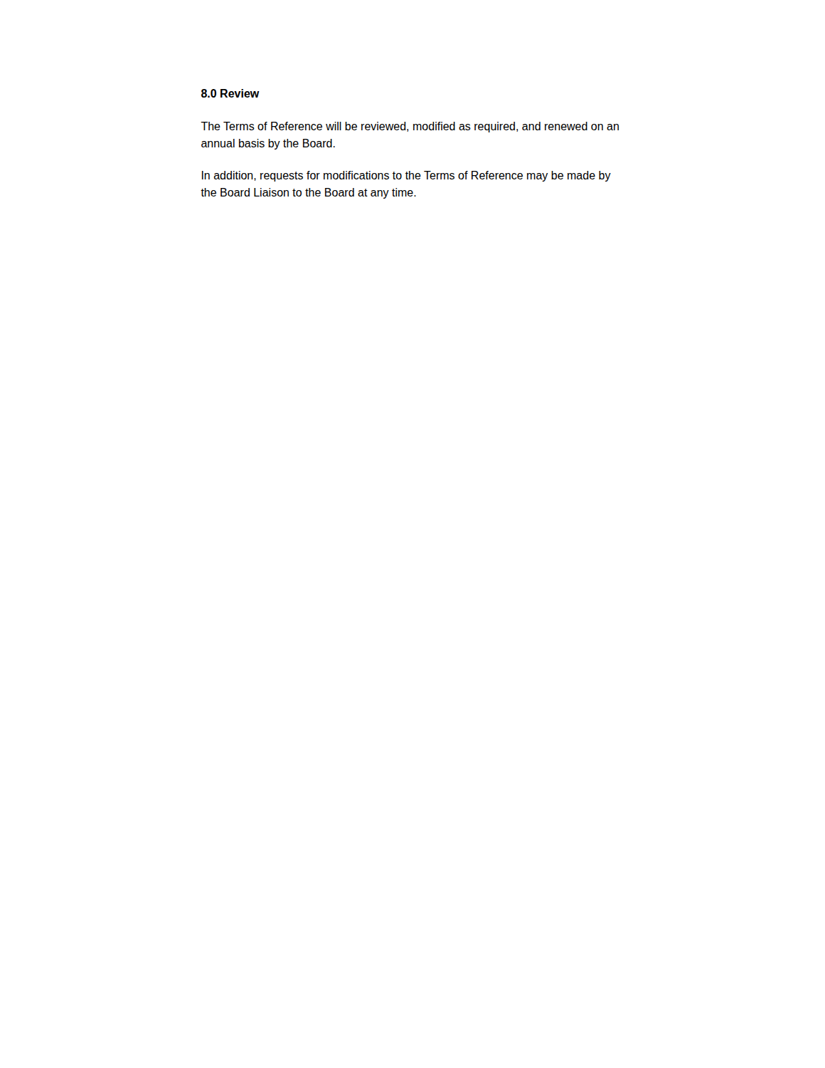8.0 Review
The Terms of Reference will be reviewed, modified as required, and renewed on an annual basis by the Board.
In addition, requests for modifications to the Terms of Reference may be made by the Board Liaison to the Board at any time.